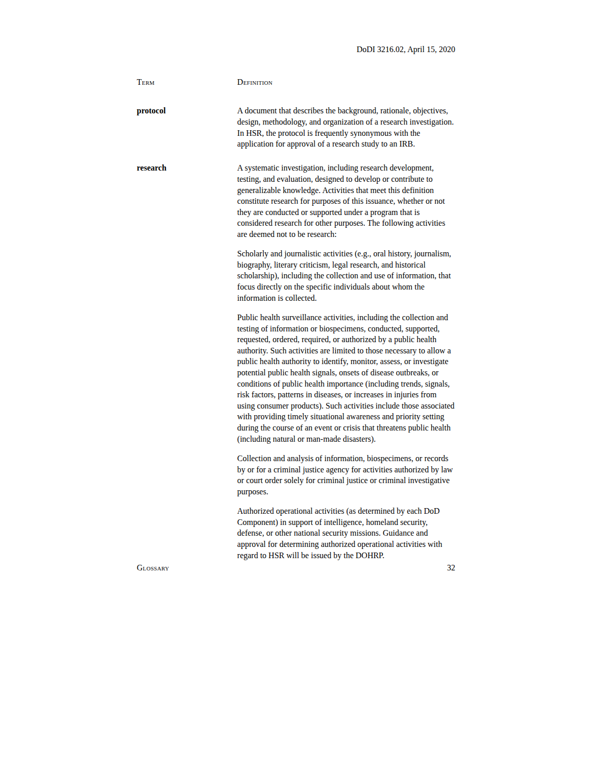DoDI 3216.02, April 15, 2020
| Term | Definition |
| --- | --- |
| protocol | A document that describes the background, rationale, objectives, design, methodology, and organization of a research investigation. In HSR, the protocol is frequently synonymous with the application for approval of a research study to an IRB. |
| research | A systematic investigation, including research development, testing, and evaluation, designed to develop or contribute to generalizable knowledge. Activities that meet this definition constitute research for purposes of this issuance, whether or not they are conducted or supported under a program that is considered research for other purposes. The following activities are deemed not to be research: Scholarly and journalistic activities (e.g., oral history, journalism, biography, literary criticism, legal research, and historical scholarship), including the collection and use of information, that focus directly on the specific individuals about whom the information is collected. Public health surveillance activities, including the collection and testing of information or biospecimens, conducted, supported, requested, ordered, required, or authorized by a public health authority. Such activities are limited to those necessary to allow a public health authority to identify, monitor, assess, or investigate potential public health signals, onsets of disease outbreaks, or conditions of public health importance (including trends, signals, risk factors, patterns in diseases, or increases in injuries from using consumer products). Such activities include those associated with providing timely situational awareness and priority setting during the course of an event or crisis that threatens public health (including natural or man-made disasters). Collection and analysis of information, biospecimens, or records by or for a criminal justice agency for activities authorized by law or court order solely for criminal justice or criminal investigative purposes. Authorized operational activities (as determined by each DoD Component) in support of intelligence, homeland security, defense, or other national security missions. Guidance and approval for determining authorized operational activities with regard to HSR will be issued by the DOHRP. |
Glossary 32